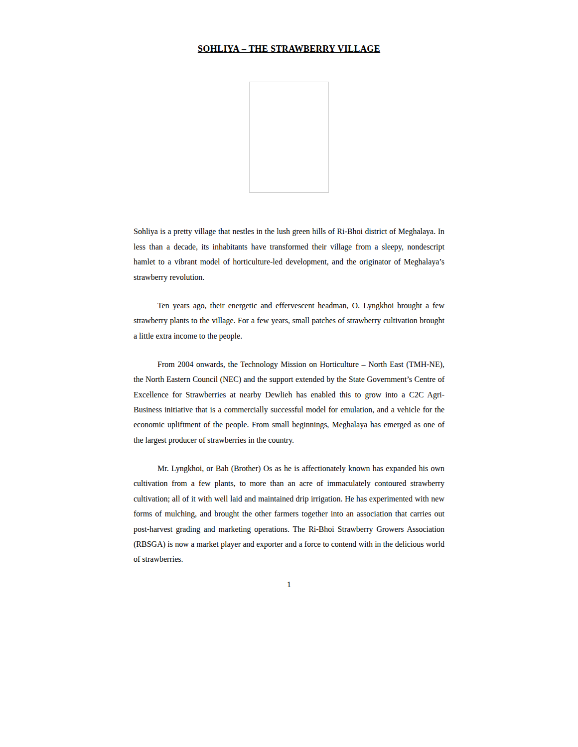SOHLIYA – THE STRAWBERRY VILLAGE
Sohliya is a pretty village that nestles in the lush green hills of Ri-Bhoi district of Meghalaya. In less than a decade, its inhabitants have transformed their village from a sleepy, nondescript hamlet to a vibrant model of horticulture-led development, and the originator of Meghalaya’s strawberry revolution.
Ten years ago, their energetic and effervescent headman, O. Lyngkhoi brought a few strawberry plants to the village. For a few years, small patches of strawberry cultivation brought a little extra income to the people.
From 2004 onwards, the Technology Mission on Horticulture – North East (TMH-NE), the North Eastern Council (NEC) and the support extended by the State Government’s Centre of Excellence for Strawberries at nearby Dewlieh has enabled this to grow into a C2C Agri-Business initiative that is a commercially successful model for emulation, and a vehicle for the economic upliftment of the people. From small beginnings, Meghalaya has emerged as one of the largest producer of strawberries in the country.
Mr. Lyngkhoi, or Bah (Brother) Os as he is affectionately known has expanded his own cultivation from a few plants, to more than an acre of immaculately contoured strawberry cultivation; all of it with well laid and maintained drip irrigation. He has experimented with new forms of mulching, and brought the other farmers together into an association that carries out post-harvest grading and marketing operations. The Ri-Bhoi Strawberry Growers Association (RBSGA) is now a market player and exporter and a force to contend with in the delicious world of strawberries.
1